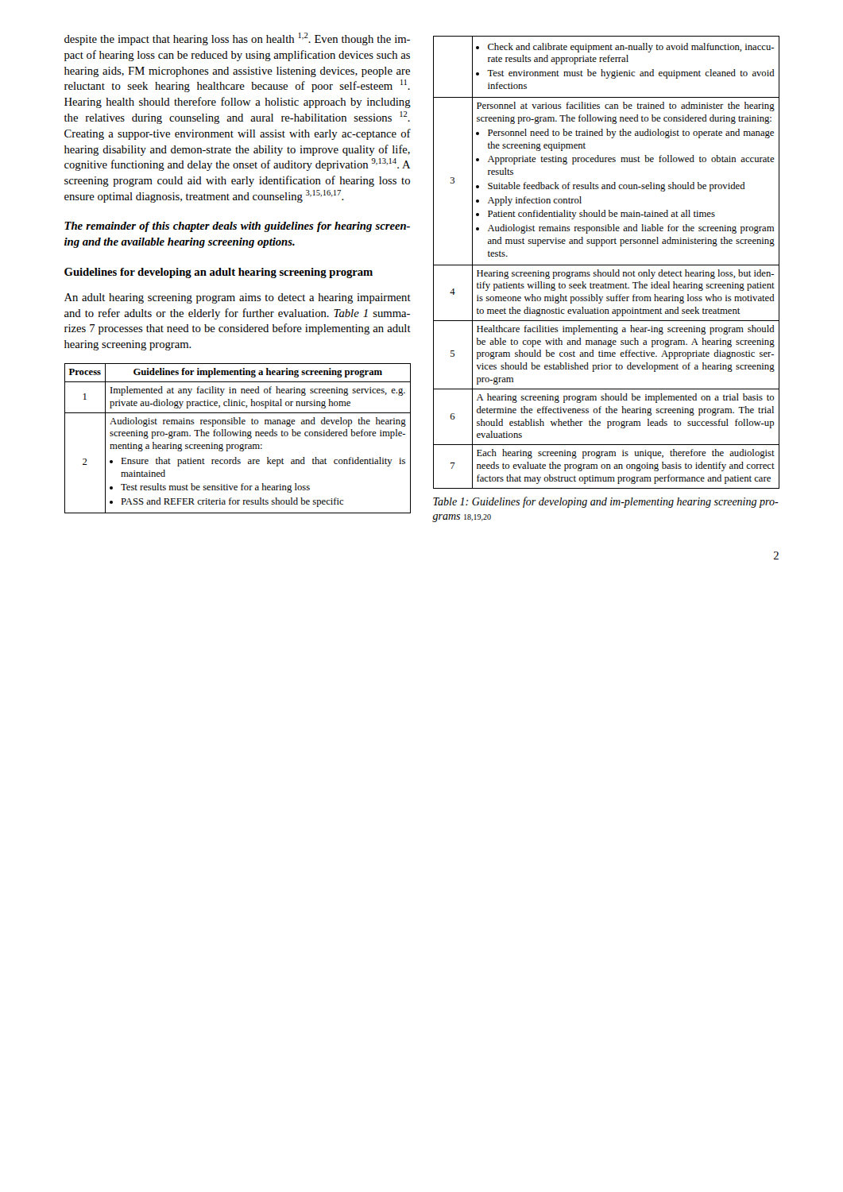despite the impact that hearing loss has on health 1,2. Even though the impact of hearing loss can be reduced by using amplification devices such as hearing aids, FM microphones and assistive listening devices, people are reluctant to seek hearing healthcare because of poor self-esteem 11. Hearing health should therefore follow a holistic approach by including the relatives during counseling and aural re-habilitation sessions 12. Creating a suppor-tive environment will assist with early ac-ceptance of hearing disability and demon-strate the ability to improve quality of life, cognitive functioning and delay the onset of auditory deprivation 9,13,14. A screening program could aid with early identification of hearing loss to ensure optimal diagnosis, treatment and counseling 3,15,16,17.
The remainder of this chapter deals with guidelines for hearing screening and the available hearing screening options.
Guidelines for developing an adult hearing screening program
An adult hearing screening program aims to detect a hearing impairment and to refer adults or the elderly for further evaluation. Table 1 summarizes 7 processes that need to be considered before implementing an adult hearing screening program.
| Process | Guidelines for implementing a hearing screening program |
| --- | --- |
| 1 | Implemented at any facility in need of hearing screening services, e.g. private au-diology practice, clinic, hospital or nursing home |
| 2 | Audiologist remains responsible to manage and develop the hearing screening pro-gram. The following needs to be considered before implementing a hearing screening program: Ensure that patient records are kept and that confidentiality is maintained Test results must be sensitive for a hearing loss PASS and REFER criteria for results should be specific |
| | Check and calibrate equipment an-nually to avoid malfunction, inaccu-rate results and appropriate referral Test environment must be hygienic and equipment cleaned to avoid infections |
| 3 | Personnel at various facilities can be trained to administer the hearing screening pro-gram. The following need to be considered during training: Personnel need to be trained by the audiologist to operate and manage the screening equipment Appropriate testing procedures must be followed to obtain accurate results Suitable feedback of results and coun-seling should be provided Apply infection control Patient confidentiality should be main-tained at all times Audiologist remains responsible and liable for the screening program and must supervise and support personnel administering the screening tests. |
| 4 | Hearing screening programs should not only detect hearing loss, but identify patients willing to seek treatment. The ideal hearing screening patient is someone who might possibly suffer from hearing loss who is motivated to meet the diagnostic evaluation appointment and seek treatment |
| 5 | Healthcare facilities implementing a hear-ing screening program should be able to cope with and manage such a program. A hearing screening program should be cost and time effective. Appropriate diagnostic services should be established prior to development of a hearing screening pro-gram |
| 6 | A hearing screening program should be implemented on a trial basis to determine the effectiveness of the hearing screening program. The trial should establish whether the program leads to successful follow-up evaluations |
| 7 | Each hearing screening program is unique, therefore the audiologist needs to evaluate the program on an ongoing basis to identify and correct factors that may obstruct optimum program performance and patient care |
Table 1: Guidelines for developing and im-plementing hearing screening programs 18,19,20
2